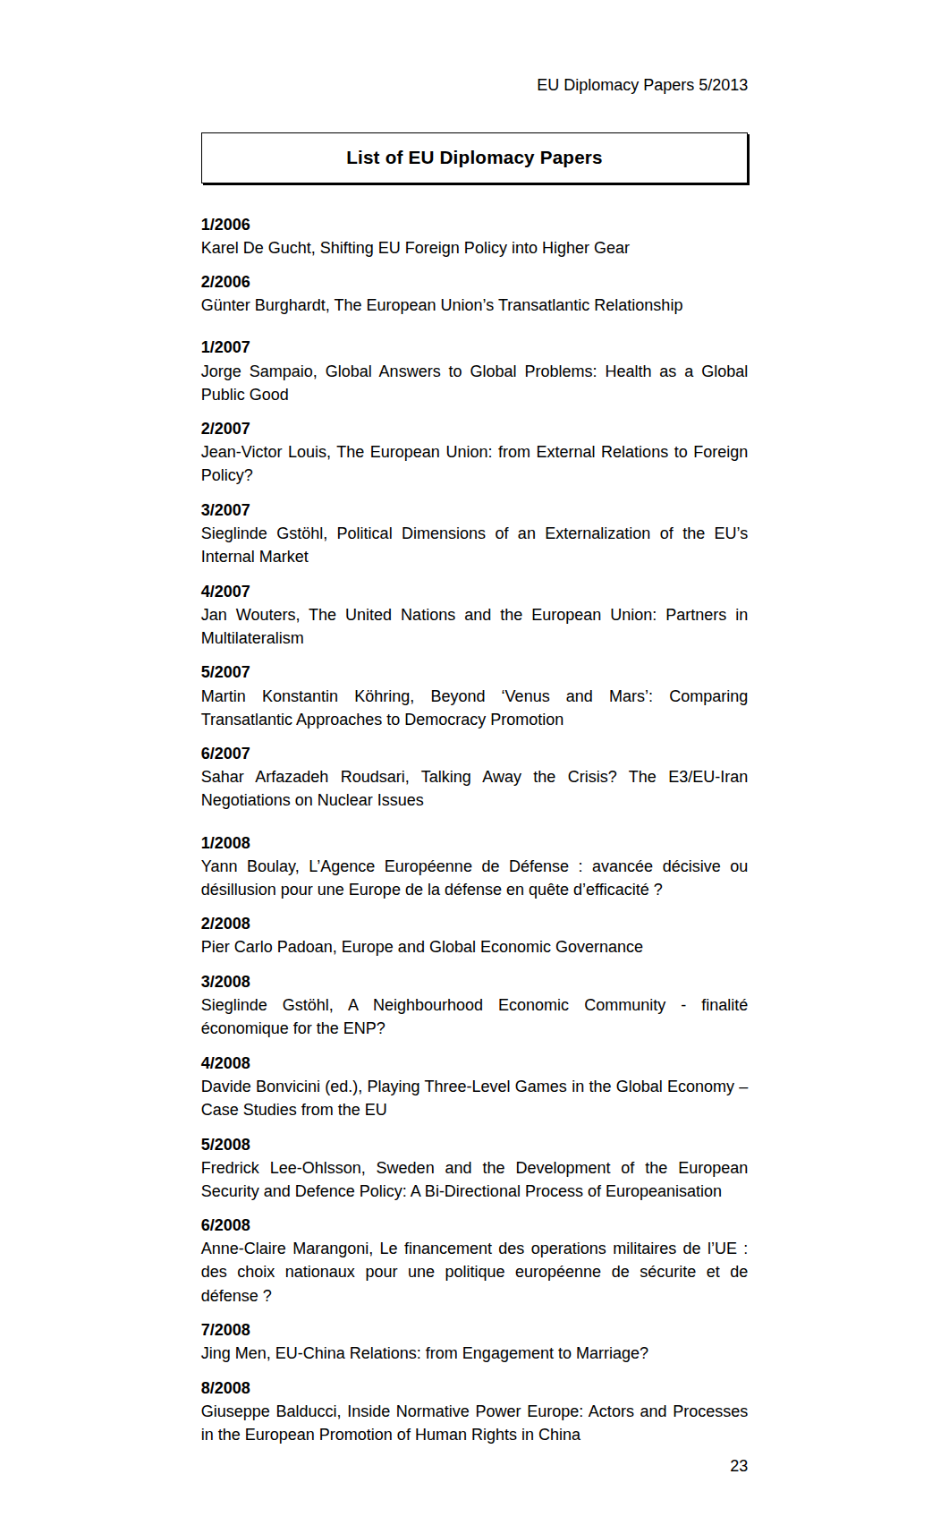EU Diplomacy Papers 5/2013
List of EU Diplomacy Papers
1/2006
Karel De Gucht, Shifting EU Foreign Policy into Higher Gear
2/2006
Günter Burghardt, The European Union’s Transatlantic Relationship
1/2007
Jorge Sampaio, Global Answers to Global Problems: Health as a Global Public Good
2/2007
Jean-Victor Louis, The European Union: from External Relations to Foreign Policy?
3/2007
Sieglinde Gstöhl, Political Dimensions of an Externalization of the EU’s Internal Market
4/2007
Jan Wouters, The United Nations and the European Union: Partners in Multilateralism
5/2007
Martin Konstantin Köhring, Beyond ‘Venus and Mars’: Comparing Transatlantic Approaches to Democracy Promotion
6/2007
Sahar Arfazadeh Roudsari, Talking Away the Crisis? The E3/EU-Iran Negotiations on Nuclear Issues
1/2008
Yann Boulay, L’Agence Européenne de Défense : avancée décisive ou désillusion pour une Europe de la défense en quête d’efficacité ?
2/2008
Pier Carlo Padoan, Europe and Global Economic Governance
3/2008
Sieglinde Gstöhl, A Neighbourhood Economic Community - finalité économique for the ENP?
4/2008
Davide Bonvicini (ed.), Playing Three-Level Games in the Global Economy – Case Studies from the EU
5/2008
Fredrick Lee-Ohlsson, Sweden and the Development of the European Security and Defence Policy: A Bi-Directional Process of Europeanisation
6/2008
Anne-Claire Marangoni, Le financement des operations militaires de l’UE : des choix nationaux pour une politique européenne de sécurite et de défense ?
7/2008
Jing Men, EU-China Relations: from Engagement to Marriage?
8/2008
Giuseppe Balducci, Inside Normative Power Europe: Actors and Processes in the European Promotion of Human Rights in China
23